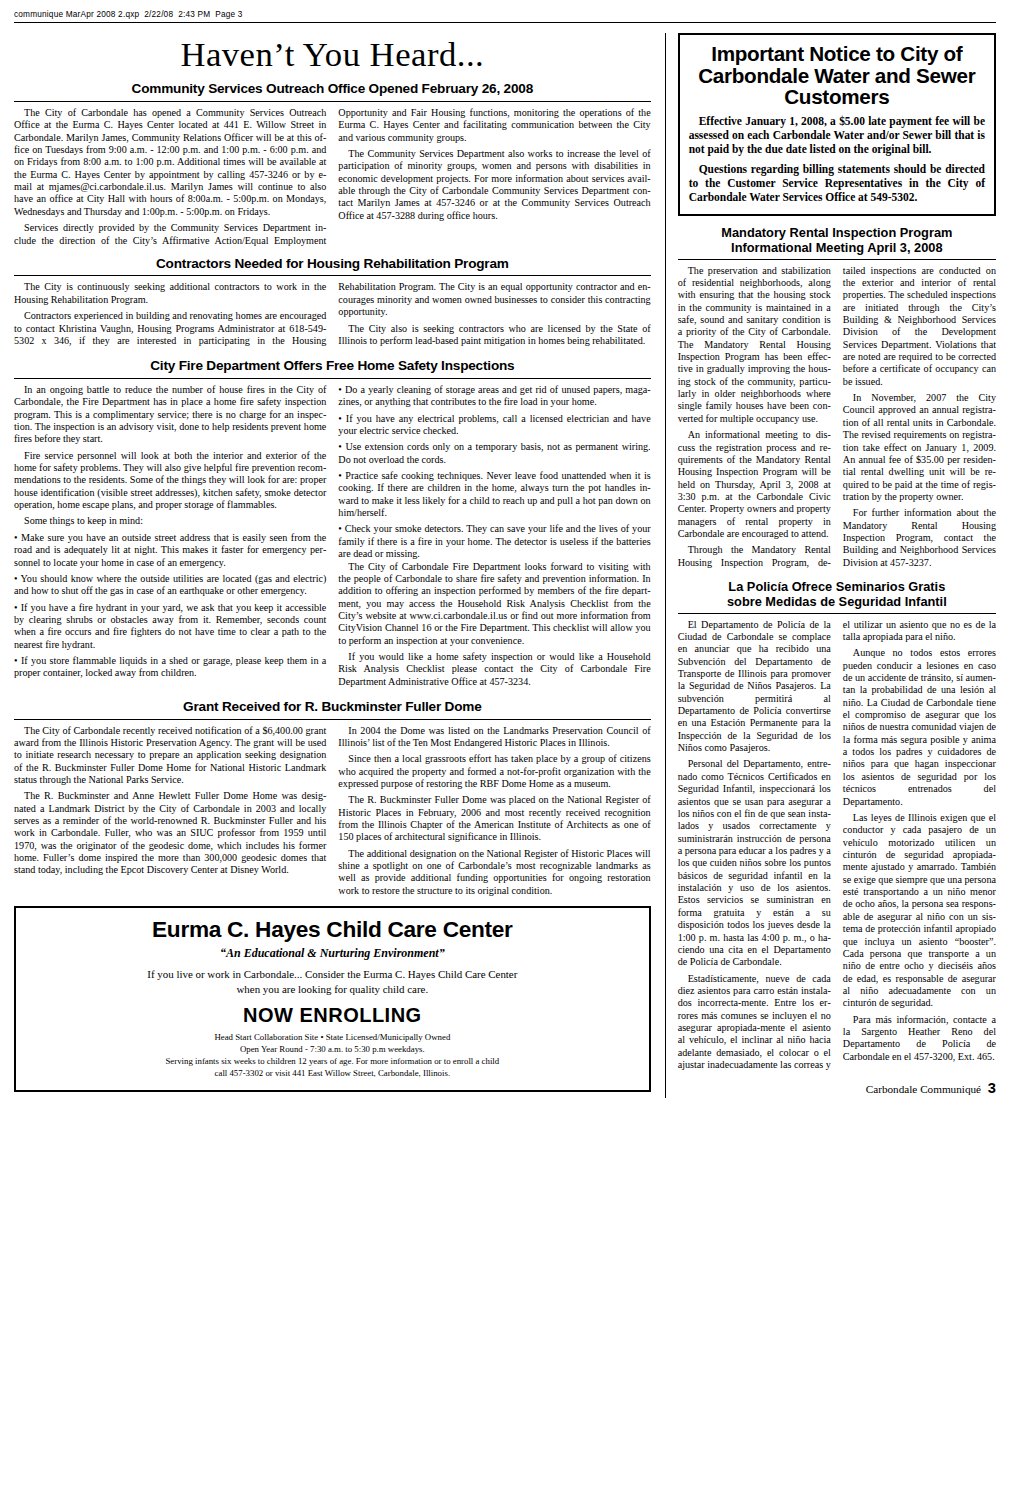communique MarApr 2008 2.qxp 2/22/08 2:43 PM Page 3
Haven’t You Heard...
Community Services Outreach Office Opened February 26, 2008
The City of Carbondale has opened a Community Services Outreach Office at the Eurma C. Hayes Center located at 441 E. Willow Street in Carbondale. Marilyn James, Community Relations Officer will be at this office on Tuesdays from 9:00 a.m. - 12:00 p.m. and 1:00 p.m. - 6:00 p.m. and on Fridays from 8:00 a.m. to 1:00 p.m. Additional times will be available at the Eurma C. Hayes Center by appointment by calling 457-3246 or by e-mail at mjames@ci.carbondale.il.us. Marilyn James will continue to also have an office at City Hall with hours of 8:00a.m. - 5:00p.m. on Mondays, Wednesdays and Thursday and 1:00p.m. - 5:00p.m. on Fridays.
Services directly provided by the Community Services Department include the direction of the City’s Affirmative Action/Equal Employment Opportunity and Fair Housing functions, monitoring the operations of the Eurma C. Hayes Center and facilitating communication between the City and various community groups.
The Community Services Department also works to increase the level of participation of minority groups, women and persons with disabilities in economic development projects. For more information about services available through the City of Carbondale Community Services Department contact Marilyn James at 457-3246 or at the Community Services Outreach Office at 457-3288 during office hours.
Contractors Needed for Housing Rehabilitation Program
The City is continuously seeking additional contractors to work in the Housing Rehabilitation Program.
Contractors experienced in building and renovating homes are encouraged to contact Khristina Vaughn, Housing Programs Administrator at 618-549-5302 x 346, if they are interested in participating in the Housing Rehabilitation Program. The City is an equal opportunity contractor and encourages minority and women owned businesses to consider this contracting opportunity.
The City also is seeking contractors who are licensed by the State of Illinois to perform lead-based paint mitigation in homes being rehabilitated.
City Fire Department Offers Free Home Safety Inspections
In an ongoing battle to reduce the number of house fires in the City of Carbondale, the Fire Department has in place a home fire safety inspection program. This is a complimentary service; there is no charge for an inspection. The inspection is an advisory visit, done to help residents prevent home fires before they start.
Fire service personnel will look at both the interior and exterior of the home for safety problems. They will also give helpful fire prevention recommendations to the residents. Some of the things they will look for are: proper house identification (visible street addresses), kitchen safety, smoke detector operation, home escape plans, and proper storage of flammables.
Some things to keep in mind:
• Make sure you have an outside street address that is easily seen from the road and is adequately lit at night. This makes it faster for emergency personnel to locate your home in case of an emergency.
• You should know where the outside utilities are located (gas and electric) and how to shut off the gas in case of an earthquake or other emergency.
• If you have a fire hydrant in your yard, we ask that you keep it accessible by clearing shrubs or obstacles away from it. Remember, seconds count when a fire occurs and fire fighters do not have time to clear a path to the nearest fire hydrant.
• If you store flammable liquids in a shed or garage, please keep them in a proper container, locked away from children.
• Do a yearly cleaning of storage areas and get rid of unused papers, magazines, or anything that contributes to the fire load in your home.
• If you have any electrical problems, call a licensed electrician and have your electric service checked.
• Use extension cords only on a temporary basis, not as permanent wiring. Do not overload the cords.
• Practice safe cooking techniques. Never leave food unattended when it is cooking. If there are children in the home, always turn the pot handles inward to make it less likely for a child to reach up and pull a hot pan down on him/herself.
• Check your smoke detectors. They can save your life and the lives of your family if there is a fire in your home. The detector is useless if the batteries are dead or missing.
The City of Carbondale Fire Department looks forward to visiting with the people of Carbondale to share fire safety and prevention information. In addition to offering an inspection performed by members of the fire department, you may access the Household Risk Analysis Checklist from the City’s website at www.ci.carbondale.il.us or find out more information from CityVision Channel 16 or the Fire Department. This checklist will allow you to perform an inspection at your convenience.
If you would like a home safety inspection or would like a Household Risk Analysis Checklist please contact the City of Carbondale Fire Department Administrative Office at 457-3234.
Grant Received for R. Buckminster Fuller Dome
The City of Carbondale recently received notification of a $6,400.00 grant award from the Illinois Historic Preservation Agency. The grant will be used to initiate research necessary to prepare an application seeking designation of the R. Buckminster Fuller Dome Home for National Historic Landmark status through the National Parks Service.
The R. Buckminster and Anne Hewlett Fuller Dome Home was designated a Landmark District by the City of Carbondale in 2003 and locally serves as a reminder of the world-renowned R. Buckminster Fuller and his work in Carbondale. Fuller, who was an SIUC professor from 1959 until 1970, was the originator of the geodesic dome, which includes his former home. Fuller’s dome inspired the more than 300,000 geodesic domes that stand today, including the Epcot Discovery Center at Disney World.
In 2004 the Dome was listed on the Landmarks Preservation Council of Illinois’ list of the Ten Most Endangered Historic Places in Illinois.
Since then a local grassroots effort has taken place by a group of citizens who acquired the property and formed a not-for-profit organization with the expressed purpose of restoring the RBF Dome Home as a museum.
The R. Buckminster Fuller Dome was placed on the National Register of Historic Places in February, 2006 and most recently received recognition from the Illinois Chapter of the American Institute of Architects as one of 150 places of architectural significance in Illinois.
The additional designation on the National Register of Historic Places will shine a spotlight on one of Carbondale’s most recognizable landmarks as well as provide additional funding opportunities for ongoing restoration work to restore the structure to its original condition.
Eurma C. Hayes Child Care Center
“An Educational & Nurturing Environment”
If you live or work in Carbondale... Consider the Eurma C. Hayes Child Care Center
when you are looking for quality child care.
NOW ENROLLING
Head Start Collaboration Site • State Licensed/Municipally Owned
Open Year Round - 7:30 a.m. to 5:30 p.m weekdays.
Serving infants six weeks to children 12 years of age. For more information or to enroll a child
call 457-3302 or visit 441 East Willow Street, Carbondale, Illinois.
Important Notice to City of Carbondale Water and Sewer Customers
Effective January 1, 2008, a $5.00 late payment fee will be assessed on each Carbondale Water and/or Sewer bill that is not paid by the due date listed on the original bill.
Questions regarding billing statements should be directed to the Customer Service Representatives in the City of Carbondale Water Services Office at 549-5302.
Mandatory Rental Inspection Program
Informational Meeting April 3, 2008
The preservation and stabilization of residential neighborhoods, along with ensuring that the housing stock in the community is maintained in a safe, sound and sanitary condition is a priority of the City of Carbondale. The Mandatory Rental Housing Inspection Program has been effective in gradually improving the housing stock of the community, particularly in older neighborhoods where single family houses have been converted for multiple occupancy use.
An informational meeting to discuss the registration process and requirements of the Mandatory Rental Housing Inspection Program will be held on Thursday, April 3, 2008 at 3:30 p.m. at the Carbondale Civic Center. Property owners and property managers of rental property in Carbondale are encouraged to attend.
Through the Mandatory Rental Housing Inspection Program, detailed inspections are conducted on the exterior and interior of rental properties. The scheduled inspections are initiated through the City’s Building & Neighborhood Services Division of the Development Services Department. Violations that are noted are required to be corrected before a certificate of occupancy can be issued.
In November, 2007 the City Council approved an annual registration of all rental units in Carbondale. The revised requirements on registration take effect on January 1, 2009. An annual fee of $35.00 per residential rental dwelling unit will be required to be paid at the time of registration by the property owner.
For further information about the Mandatory Rental Housing Inspection Program, contact the Building and Neighborhood Services Division at 457-3237.
La Policía Ofrece Seminarios Gratis
sobre Medidas de Seguridad Infantil
El Departamento de Policía de la Ciudad de Carbondale se complace en anunciar que ha recibido una Subvención del Departamento de Transporte de Illinois para promover la Seguridad de Niños Pasajeros. La subvención permitirá al Departamento de Policía convertirse en una Estación Permanente para la Inspección de la Seguridad de los Niños como Pasajeros.
Personal del Departamento, entrenado como Técnicos Certificados en Seguridad Infantil, inspeccionará los asientos que se usan para asegurar a los niños con el fin de que sean instalados y usados correctamente y suministrarán instrucción de persona a persona para educar a los padres y a los que cuiden niños sobre los puntos básicos de seguridad infantil en la instalación y uso de los asientos. Estos servicios se suministran en forma gratuita y están a su disposición todos los jueves desde la 1:00 p. m. hasta las 4:00 p. m., o haciendo una cita en el Departamento de Policía de Carbondale.
Estadísticamente, nueve de cada diez asientos para carro están instalados incorrecta-mente. Entre los errores más comunes se incluyen el no asegurar apropiada-mente el asiento al vehículo, el inclinar al niño hacia adelante demasiado, el colocar o el ajustar inadecuadamente las correas y el utilizar un asiento que no es de la talla apropiada para el niño.
Aunque no todos estos errores pueden conducir a lesiones en caso de un accidente de tránsito, sí aumentan la probabilidad de una lesión al niño. La Ciudad de Carbondale tiene el compromiso de asegurar que los niños de nuestra comunidad viajen de la forma más segura posible y anima a todos los padres y cuidadores de niños para que hagan inspeccionar los asientos de seguridad por los técnicos entrenados del Departamento.
Las leyes de Illinois exigen que el conductor y cada pasajero de un vehículo motorizado utilicen un cinturón de seguridad apropiada-mente ajustado y amarrado. También se exige que siempre que una persona esté transportando a un niño menor de ocho años, la persona sea responsable de asegurar al niño con un sistema de protección infantil apropiado que incluya un asiento “booster”. Cada persona que transporte a un niño de entre ocho y dieciséis años de edad, es responsable de asegurar al niño adecuadamente con un cinturón de seguridad.
Para más información, contacte a la Sargento Heather Reno del Departamento de Policía de Carbondale en el 457-3200, Ext. 465.
Carbondale Communiqué 3